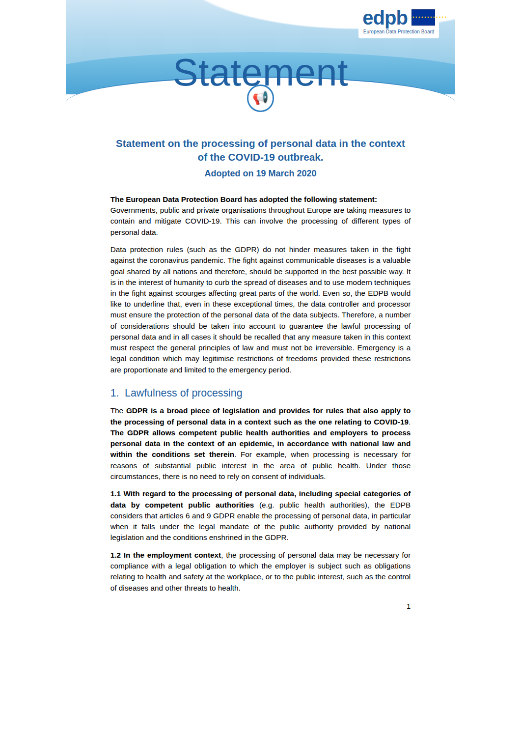1010010110100101101001011010010110100101101001
0110100101101001011010010110100101101001011010
1001011010010110100101101001011010010110100101
0101101001011010010110100101101001011010010110
1010010110100101101001011010010110100101101001
0110100101101001011010010110100101101001011010
Statement
📢
edpb
European Data Protection Board
Statement on the processing of personal data in the context of the COVID-19 outbreak.
Adopted on 19 March 2020
The European Data Protection Board has adopted the following statement:
Governments, public and private organisations throughout Europe are taking measures to contain and mitigate COVID-19. This can involve the processing of different types of personal data.
Data protection rules (such as the GDPR) do not hinder measures taken in the fight against the coronavirus pandemic. The fight against communicable diseases is a valuable goal shared by all nations and therefore, should be supported in the best possible way. It is in the interest of humanity to curb the spread of diseases and to use modern techniques in the fight against scourges affecting great parts of the world. Even so, the EDPB would like to underline that, even in these exceptional times, the data controller and processor must ensure the protection of the personal data of the data subjects. Therefore, a number of considerations should be taken into account to guarantee the lawful processing of personal data and in all cases it should be recalled that any measure taken in this context must respect the general principles of law and must not be irreversible. Emergency is a legal condition which may legitimise restrictions of freedoms provided these restrictions are proportionate and limited to the emergency period.
1. Lawfulness of processing
The GDPR is a broad piece of legislation and provides for rules that also apply to the processing of personal data in a context such as the one relating to COVID-19. The GDPR allows competent public health authorities and employers to process personal data in the context of an epidemic, in accordance with national law and within the conditions set therein. For example, when processing is necessary for reasons of substantial public interest in the area of public health. Under those circumstances, there is no need to rely on consent of individuals.
1.1 With regard to the processing of personal data, including special categories of data by competent public authorities (e.g. public health authorities), the EDPB considers that articles 6 and 9 GDPR enable the processing of personal data, in particular when it falls under the legal mandate of the public authority provided by national legislation and the conditions enshrined in the GDPR.
1.2 In the employment context, the processing of personal data may be necessary for compliance with a legal obligation to which the employer is subject such as obligations relating to health and safety at the workplace, or to the public interest, such as the control of diseases and other threats to health.
1